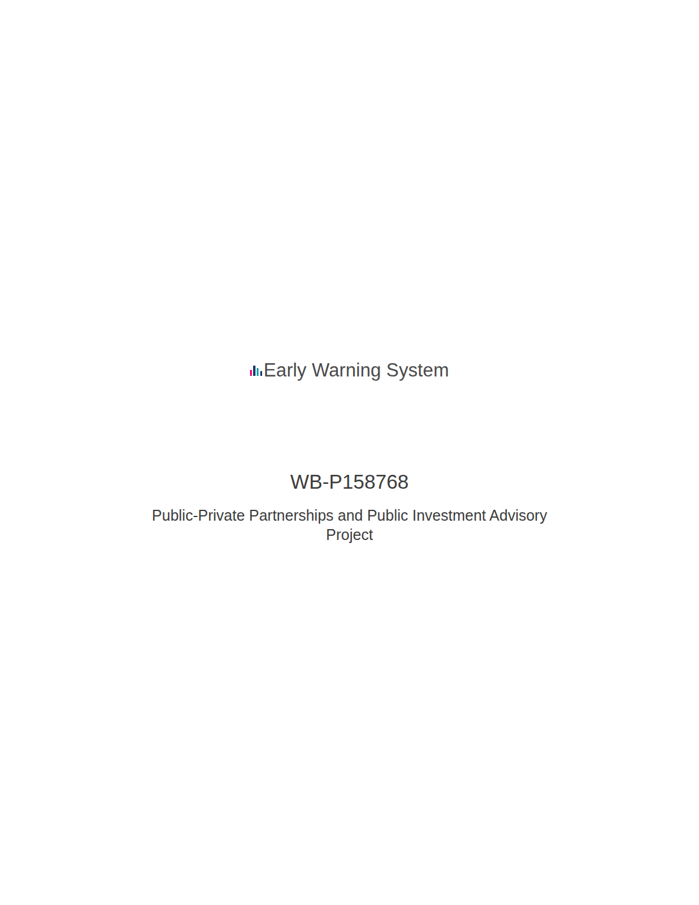Early Warning System
WB-P158768
Public-Private Partnerships and Public Investment Advisory Project